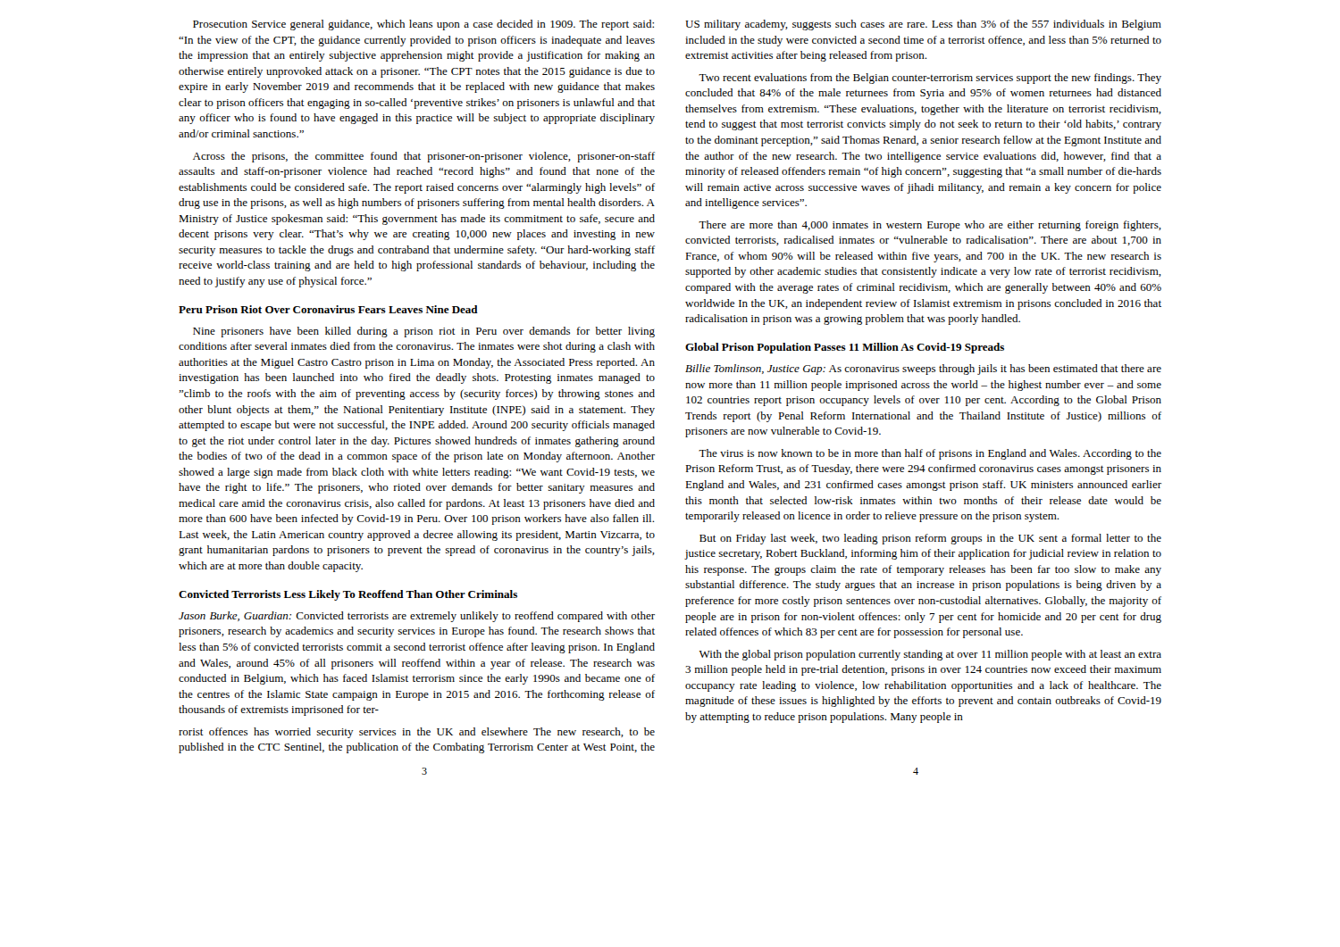Prosecution Service general guidance, which leans upon a case decided in 1909. The report said: “In the view of the CPT, the guidance currently provided to prison officers is inadequate and leaves the impression that an entirely subjective apprehension might provide a justification for making an otherwise entirely unprovoked attack on a prisoner. “The CPT notes that the 2015 guidance is due to expire in early November 2019 and recommends that it be replaced with new guidance that makes clear to prison officers that engaging in so-called ‘preventive strikes’ on prisoners is unlawful and that any officer who is found to have engaged in this practice will be subject to appropriate disciplinary and/or criminal sanctions.”
Across the prisons, the committee found that prisoner-on-prisoner violence, prisoner-on-staff assaults and staff-on-prisoner violence had reached “record highs” and found that none of the establishments could be considered safe. The report raised concerns over “alarmingly high levels” of drug use in the prisons, as well as high numbers of prisoners suffering from mental health disorders. A Ministry of Justice spokesman said: “This government has made its commitment to safe, secure and decent prisons very clear. “That’s why we are creating 10,000 new places and investing in new security measures to tackle the drugs and contraband that undermine safety. “Our hard-working staff receive world-class training and are held to high professional standards of behaviour, including the need to justify any use of physical force.”
Peru Prison Riot Over Coronavirus Fears Leaves Nine Dead
Nine prisoners have been killed during a prison riot in Peru over demands for better living conditions after several inmates died from the coronavirus. The inmates were shot during a clash with authorities at the Miguel Castro Castro prison in Lima on Monday, the Associated Press reported. An investigation has been launched into who fired the deadly shots. Protesting inmates managed to ”climb to the roofs with the aim of preventing access by (security forces) by throwing stones and other blunt objects at them,” the National Penitentiary Institute (INPE) said in a statement. They attempted to escape but were not successful, the INPE added. Around 200 security officials managed to get the riot under control later in the day. Pictures showed hundreds of inmates gathering around the bodies of two of the dead in a common space of the prison late on Monday afternoon. Another showed a large sign made from black cloth with white letters reading: “We want Covid-19 tests, we have the right to life.” The prisoners, who rioted over demands for better sanitary measures and medical care amid the coronavirus crisis, also called for pardons. At least 13 prisoners have died and more than 600 have been infected by Covid-19 in Peru. Over 100 prison workers have also fallen ill. Last week, the Latin American country approved a decree allowing its president, Martin Vizcarra, to grant humanitarian pardons to prisoners to prevent the spread of coronavirus in the country’s jails, which are at more than double capacity.
Convicted Terrorists Less Likely To Reoffend Than Other Criminals
Jason Burke, Guardian: Convicted terrorists are extremely unlikely to reoffend compared with other prisoners, research by academics and security services in Europe has found. The research shows that less than 5% of convicted terrorists commit a second terrorist offence after leaving prison. In England and Wales, around 45% of all prisoners will reoffend within a year of release. The research was conducted in Belgium, which has faced Islamist terrorism since the early 1990s and became one of the centres of the Islamic State campaign in Europe in 2015 and 2016. The forthcoming release of thousands of extremists imprisoned for ter-
rorist offences has worried security services in the UK and elsewhere The new research, to be published in the CTC Sentinel, the publication of the Combating Terrorism Center at West Point, the US military academy, suggests such cases are rare. Less than 3% of the 557 individuals in Belgium included in the study were convicted a second time of a terrorist offence, and less than 5% returned to extremist activities after being released from prison.
Two recent evaluations from the Belgian counter-terrorism services support the new findings. They concluded that 84% of the male returnees from Syria and 95% of women returnees had distanced themselves from extremism. “These evaluations, together with the literature on terrorist recidivism, tend to suggest that most terrorist convicts simply do not seek to return to their ‘old habits,’ contrary to the dominant perception,” said Thomas Renard, a senior research fellow at the Egmont Institute and the author of the new research. The two intelligence service evaluations did, however, find that a minority of released offenders remain “of high concern”, suggesting that “a small number of die-hards will remain active across successive waves of jihadi militancy, and remain a key concern for police and intelligence services”.
There are more than 4,000 inmates in western Europe who are either returning foreign fighters, convicted terrorists, radicalised inmates or “vulnerable to radicalisation”. There are about 1,700 in France, of whom 90% will be released within five years, and 700 in the UK. The new research is supported by other academic studies that consistently indicate a very low rate of terrorist recidivism, compared with the average rates of criminal recidivism, which are generally between 40% and 60% worldwide In the UK, an independent review of Islamist extremism in prisons concluded in 2016 that radicalisation in prison was a growing problem that was poorly handled.
Global Prison Population Passes 11 Million As Covid-19 Spreads
Billie Tomlinson, Justice Gap: As coronavirus sweeps through jails it has been estimated that there are now more than 11 million people imprisoned across the world – the highest number ever – and some 102 countries report prison occupancy levels of over 110 per cent. According to the Global Prison Trends report (by Penal Reform International and the Thailand Institute of Justice) millions of prisoners are now vulnerable to Covid-19.
The virus is now known to be in more than half of prisons in England and Wales. According to the Prison Reform Trust, as of Tuesday, there were 294 confirmed coronavirus cases amongst prisoners in England and Wales, and 231 confirmed cases amongst prison staff. UK ministers announced earlier this month that selected low-risk inmates within two months of their release date would be temporarily released on licence in order to relieve pressure on the prison system.
But on Friday last week, two leading prison reform groups in the UK sent a formal letter to the justice secretary, Robert Buckland, informing him of their application for judicial review in relation to his response. The groups claim the rate of temporary releases has been far too slow to make any substantial difference. The study argues that an increase in prison populations is being driven by a preference for more costly prison sentences over non-custodial alternatives. Globally, the majority of people are in prison for non-violent offences: only 7 per cent for homicide and 20 per cent for drug related offences of which 83 per cent are for possession for personal use.
With the global prison population currently standing at over 11 million people with at least an extra 3 million people held in pre-trial detention, prisons in over 124 countries now exceed their maximum occupancy rate leading to violence, low rehabilitation opportunities and a lack of healthcare. The magnitude of these issues is highlighted by the efforts to prevent and contain outbreaks of Covid-19 by attempting to reduce prison populations. Many people in
3 4